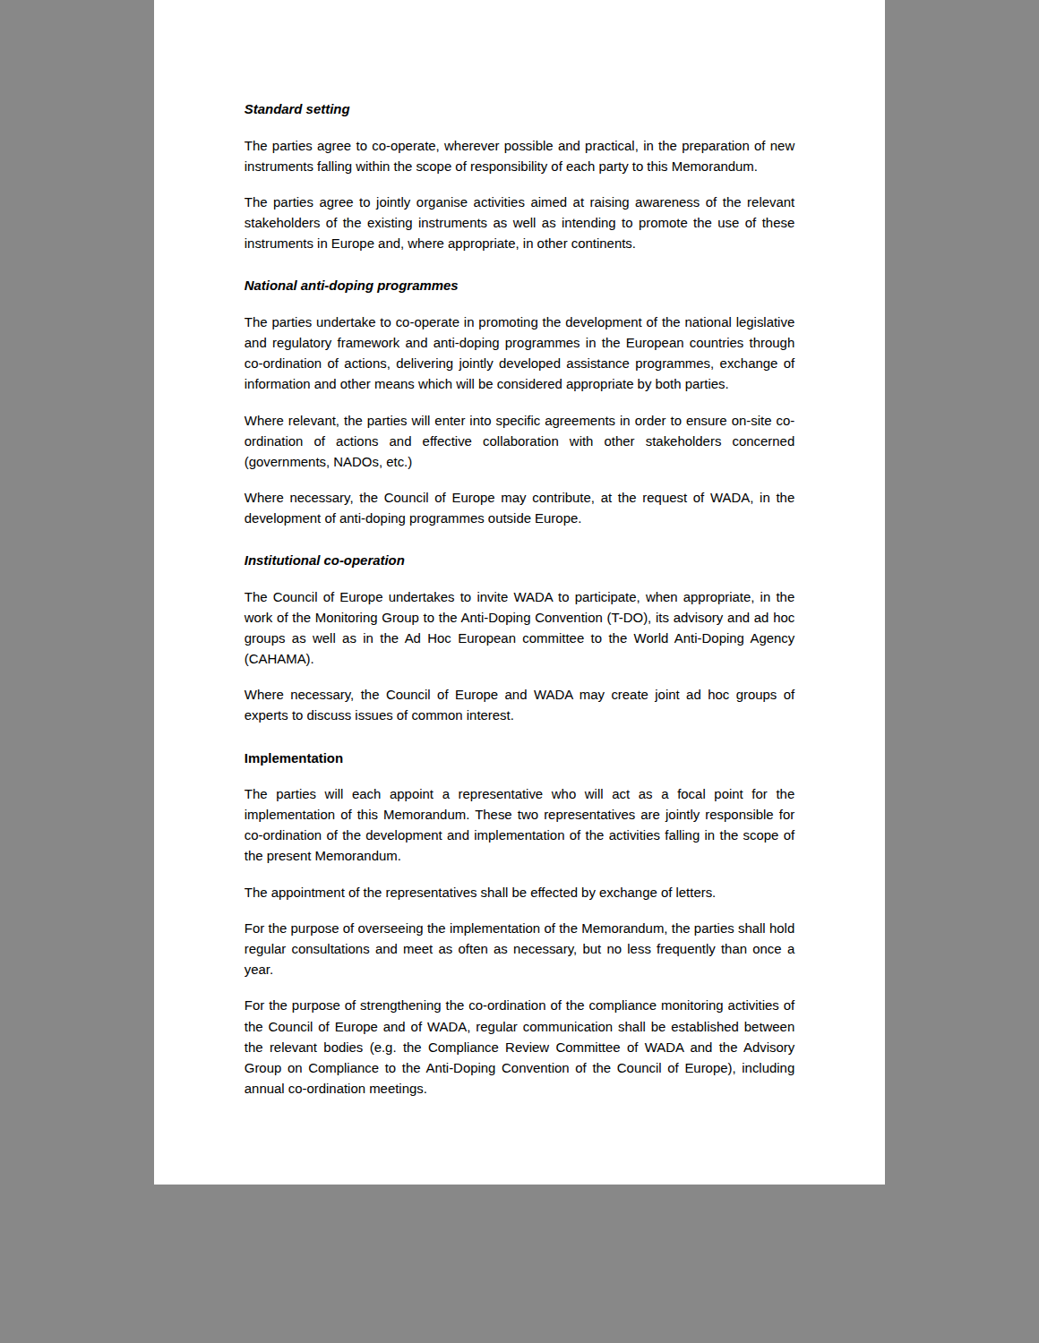Standard setting
The parties agree to co-operate, wherever possible and practical, in the preparation of new instruments falling within the scope of responsibility of each party to this Memorandum.
The parties agree to jointly organise activities aimed at raising awareness of the relevant stakeholders of the existing instruments as well as intending to promote the use of these instruments in Europe and, where appropriate, in other continents.
National anti-doping programmes
The parties undertake to co-operate in promoting the development of the national legislative and regulatory framework and anti-doping programmes in the European countries through co-ordination of actions, delivering jointly developed assistance programmes, exchange of information and other means which will be considered appropriate by both parties.
Where relevant, the parties will enter into specific agreements in order to ensure on-site co-ordination of actions and effective collaboration with other stakeholders concerned (governments, NADOs, etc.)
Where necessary, the Council of Europe may contribute, at the request of WADA, in the development of anti-doping programmes outside Europe.
Institutional co-operation
The Council of Europe undertakes to invite WADA to participate, when appropriate, in the work of the Monitoring Group to the Anti-Doping Convention (T-DO), its advisory and ad hoc groups as well as in the Ad Hoc European committee to the World Anti-Doping Agency (CAHAMA).
Where necessary, the Council of Europe and WADA may create joint ad hoc groups of experts to discuss issues of common interest.
Implementation
The parties will each appoint a representative who will act as a focal point for the implementation of this Memorandum. These two representatives are jointly responsible for co-ordination of the development and implementation of the activities falling in the scope of the present Memorandum.
The appointment of the representatives shall be effected by exchange of letters.
For the purpose of overseeing the implementation of the Memorandum, the parties shall hold regular consultations and meet as often as necessary, but no less frequently than once a year.
For the purpose of strengthening the co-ordination of the compliance monitoring activities of the Council of Europe and of WADA, regular communication shall be established between the relevant bodies (e.g. the Compliance Review Committee of WADA and the Advisory Group on Compliance to the Anti-Doping Convention of the Council of Europe), including annual co-ordination meetings.